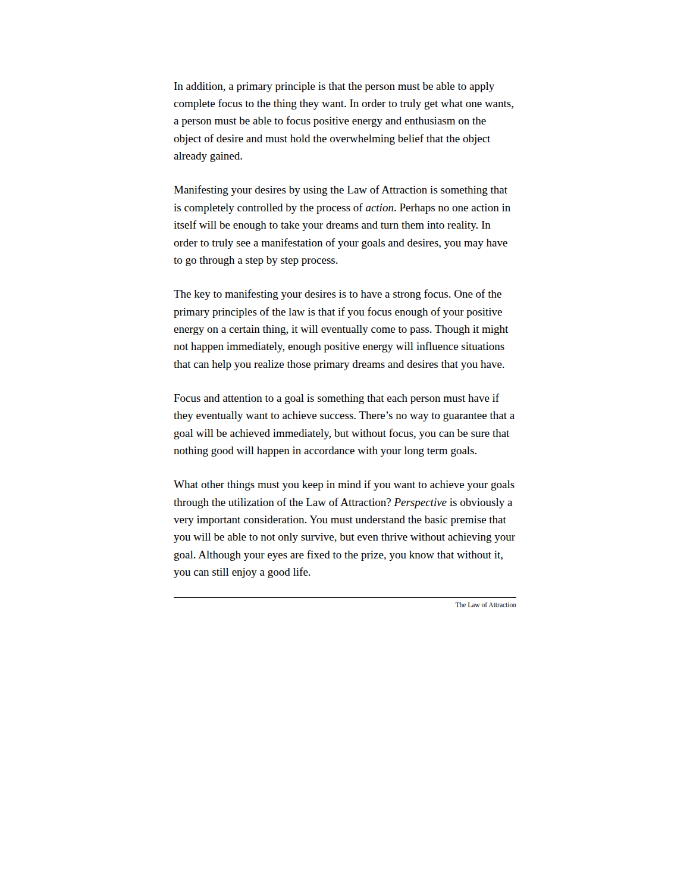In addition, a primary principle is that the person must be able to apply complete focus to the thing they want. In order to truly get what one wants, a person must be able to focus positive energy and enthusiasm on the object of desire and must hold the overwhelming belief that the object already gained.
Manifesting your desires by using the Law of Attraction is something that is completely controlled by the process of action. Perhaps no one action in itself will be enough to take your dreams and turn them into reality. In order to truly see a manifestation of your goals and desires, you may have to go through a step by step process.
The key to manifesting your desires is to have a strong focus. One of the primary principles of the law is that if you focus enough of your positive energy on a certain thing, it will eventually come to pass. Though it might not happen immediately, enough positive energy will influence situations that can help you realize those primary dreams and desires that you have.
Focus and attention to a goal is something that each person must have if they eventually want to achieve success. There’s no way to guarantee that a goal will be achieved immediately, but without focus, you can be sure that nothing good will happen in accordance with your long term goals.
What other things must you keep in mind if you want to achieve your goals through the utilization of the Law of Attraction? Perspective is obviously a very important consideration. You must understand the basic premise that you will be able to not only survive, but even thrive without achieving your goal. Although your eyes are fixed to the prize, you know that without it, you can still enjoy a good life.
The Law of Attraction